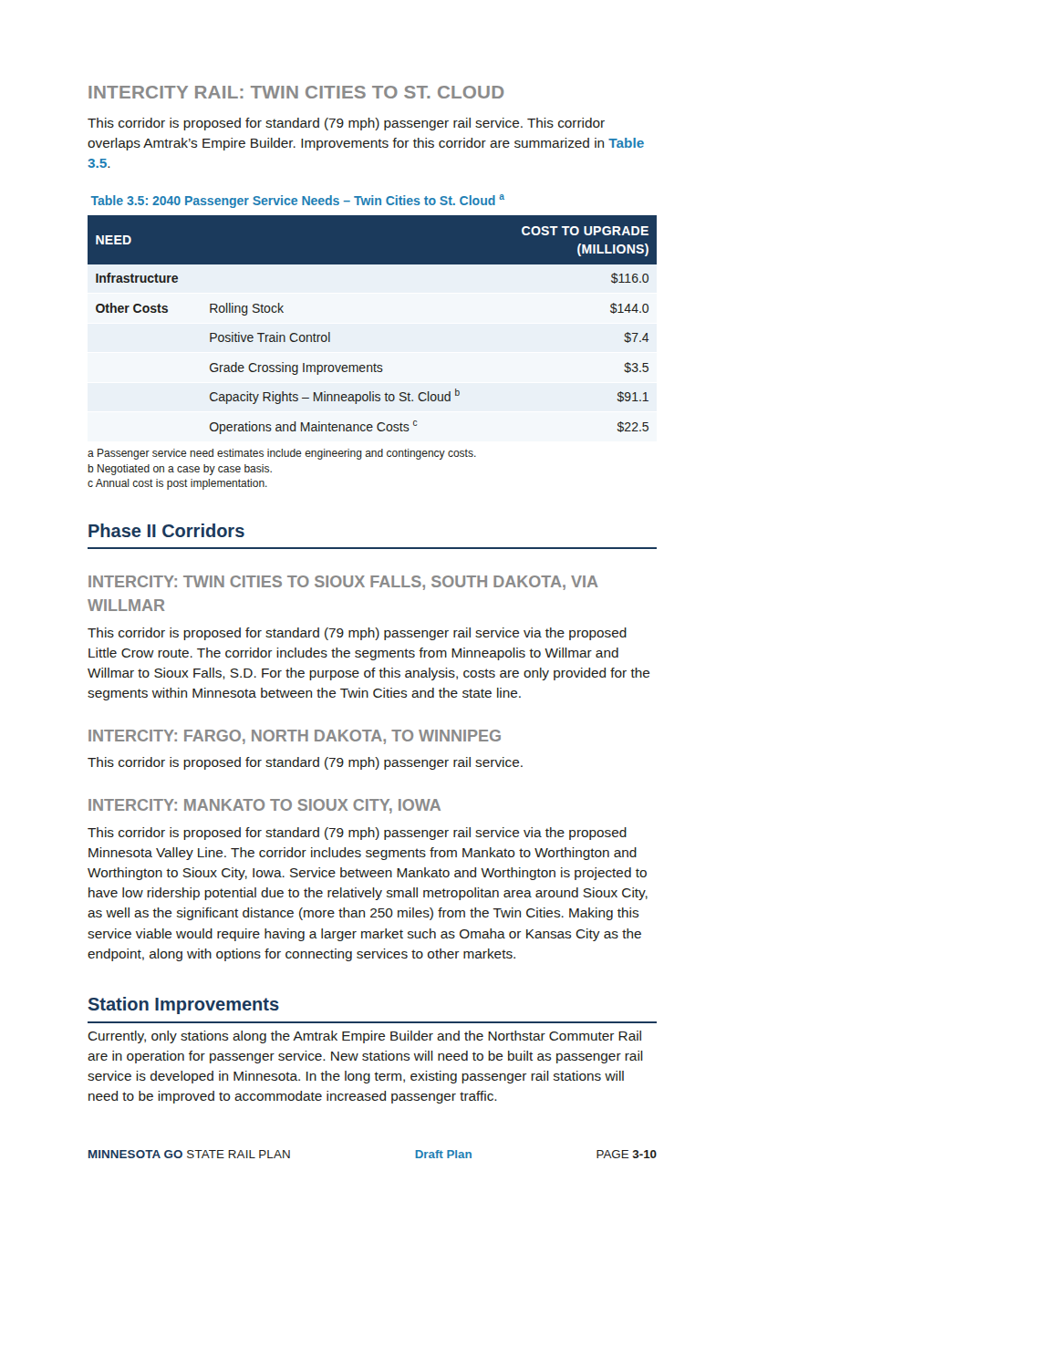INTERCITY RAIL: TWIN CITIES TO ST. CLOUD
This corridor is proposed for standard (79 mph) passenger rail service. This corridor overlaps Amtrak’s Empire Builder. Improvements for this corridor are summarized in Table 3.5.
Table 3.5: 2040 Passenger Service Needs – Twin Cities to St. Cloud a
| NEED | COST TO UPGRADE (MILLIONS) |
| --- | --- |
| Infrastructure | | $116.0 |
| Other Costs | Rolling Stock | $144.0 |
| | Positive Train Control | $7.4 |
| | Grade Crossing Improvements | $3.5 |
| | Capacity Rights – Minneapolis to St. Cloud b | $91.1 |
| | Operations and Maintenance Costs c | $22.5 |
a Passenger service need estimates include engineering and contingency costs.
b Negotiated on a case by case basis.
c Annual cost is post implementation.
Phase II Corridors
INTERCITY: TWIN CITIES TO SIOUX FALLS, SOUTH DAKOTA, VIA WILLMAR
This corridor is proposed for standard (79 mph) passenger rail service via the proposed Little Crow route. The corridor includes the segments from Minneapolis to Willmar and Willmar to Sioux Falls, S.D. For the purpose of this analysis, costs are only provided for the segments within Minnesota between the Twin Cities and the state line.
INTERCITY: FARGO, NORTH DAKOTA, TO WINNIPEG
This corridor is proposed for standard (79 mph) passenger rail service.
INTERCITY: MANKATO TO SIOUX CITY, IOWA
This corridor is proposed for standard (79 mph) passenger rail service via the proposed Minnesota Valley Line. The corridor includes segments from Mankato to Worthington and Worthington to Sioux City, Iowa. Service between Mankato and Worthington is projected to have low ridership potential due to the relatively small metropolitan area around Sioux City, as well as the significant distance (more than 250 miles) from the Twin Cities. Making this service viable would require having a larger market such as Omaha or Kansas City as the endpoint, along with options for connecting services to other markets.
Station Improvements
Currently, only stations along the Amtrak Empire Builder and the Northstar Commuter Rail are in operation for passenger service. New stations will need to be built as passenger rail service is developed in Minnesota. In the long term, existing passenger rail stations will need to be improved to accommodate increased passenger traffic.
MINNESOTA GO STATE RAIL PLAN
Draft Plan
PAGE 3-10